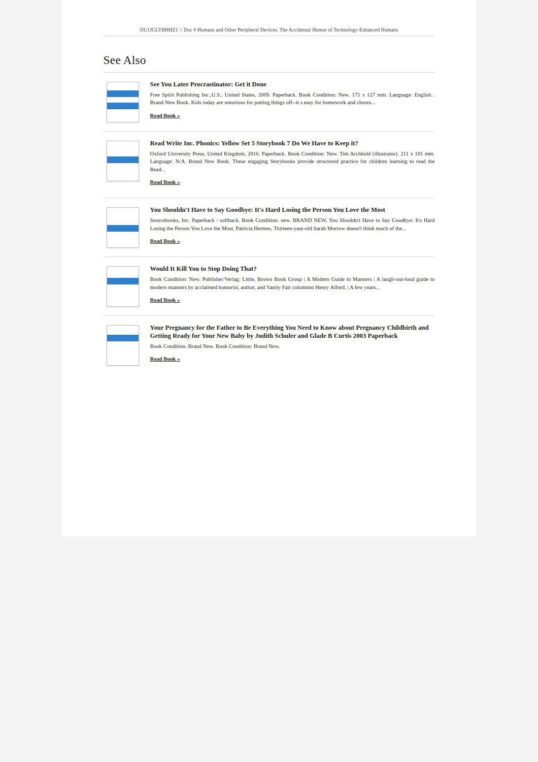OU1JGLYBHHZ1 \\ Doc # Humans and Other Peripheral Devices: The Accidental Humor of Technology-Enhanced Humans
See Also
See You Later Procrastinator: Get it Done
Free Spirit Publishing Inc.,U.S., United States, 2009. Paperback. Book Condition: New. 175 x 127 mm. Language: English . Brand New Book. Kids today are notorious for putting things off--it s easy for homework and chores...
Read Book »
Read Write Inc. Phonics: Yellow Set 5 Storybook 7 Do We Have to Keep it?
Oxford University Press, United Kingdom, 2016. Paperback. Book Condition: New. Tim Archbold (illustrator). 211 x 101 mm. Language: N/A. Brand New Book. These engaging Storybooks provide structured practice for children learning to read the Read...
Read Book »
You Shouldn't Have to Say Goodbye: It's Hard Losing the Person You Love the Most
Sourcebooks, Inc. Paperback / softback. Book Condition: new. BRAND NEW, You Shouldn't Have to Say Goodbye: It's Hard Losing the Person You Love the Most, Patricia Hermes, Thirteen-year-old Sarah Morrow doesn't think much of the...
Read Book »
Would It Kill You to Stop Doing That?
Book Condition: New. Publisher/Verlag: Little, Brown Book Group | A Modern Guide to Manners | A laugh-out-loud guide to modern manners by acclaimed humorist, author, and Vanity Fair columnist Henry Alford. | A few years...
Read Book »
Your Pregnancy for the Father to Be Everything You Need to Know about Pregnancy Childbirth and Getting Ready for Your New Baby by Judith Schuler and Glade B Curtis 2003 Paperback
Book Condition: Brand New. Book Condition: Brand New.
Read Book »